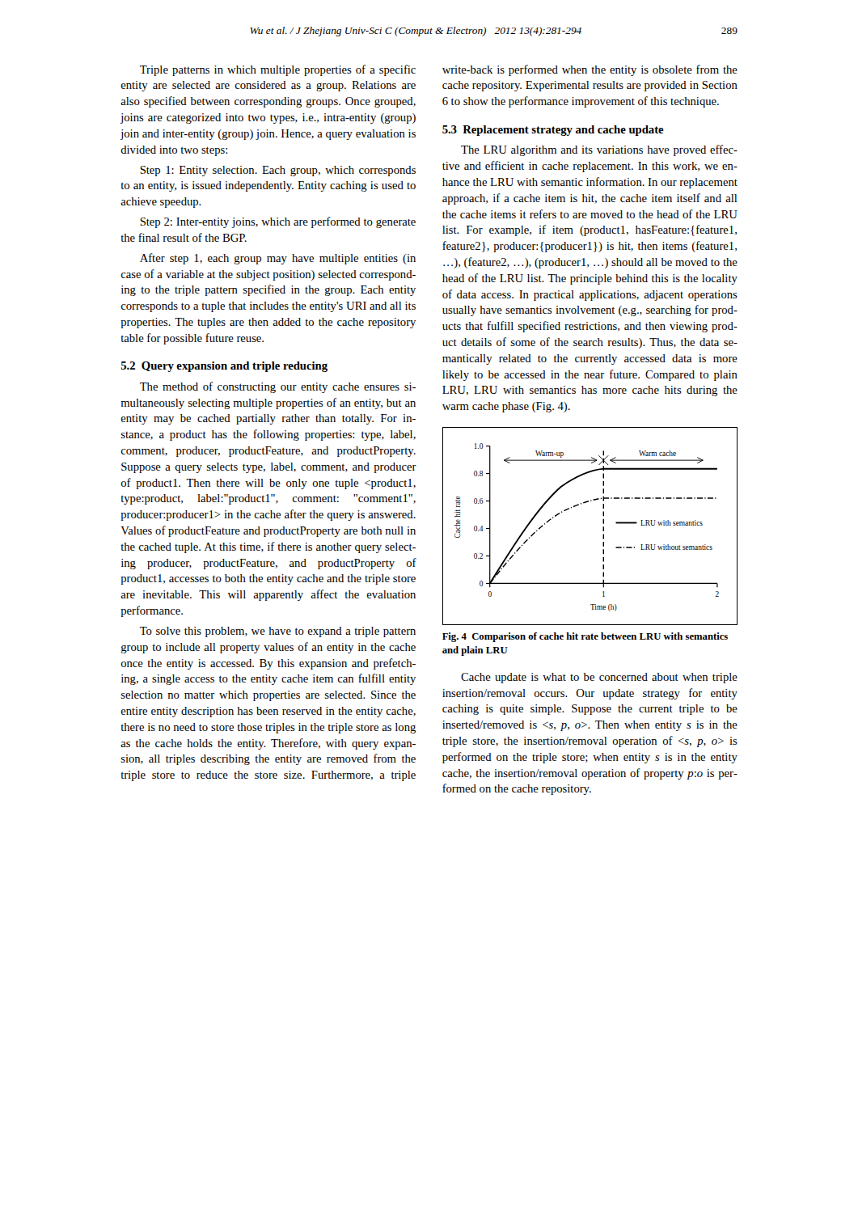Wu et al. / J Zhejiang Univ-Sci C (Comput & Electron) 2012 13(4):281-294
289
Triple patterns in which multiple properties of a specific entity are selected are considered as a group. Relations are also specified between corresponding groups. Once grouped, joins are categorized into two types, i.e., intra-entity (group) join and inter-entity (group) join. Hence, a query evaluation is divided into two steps:
Step 1: Entity selection. Each group, which corresponds to an entity, is issued independently. Entity caching is used to achieve speedup.
Step 2: Inter-entity joins, which are performed to generate the final result of the BGP.
After step 1, each group may have multiple entities (in case of a variable at the subject position) selected corresponding to the triple pattern specified in the group. Each entity corresponds to a tuple that includes the entity's URI and all its properties. The tuples are then added to the cache repository table for possible future reuse.
5.2 Query expansion and triple reducing
The method of constructing our entity cache ensures simultaneously selecting multiple properties of an entity, but an entity may be cached partially rather than totally. For instance, a product has the following properties: type, label, comment, producer, productFeature, and productProperty. Suppose a query selects type, label, comment, and producer of product1. Then there will be only one tuple <product1, type:product, label:"product1", comment: "comment1", producer:producer1> in the cache after the query is answered. Values of productFeature and productProperty are both null in the cached tuple. At this time, if there is another query selecting producer, productFeature, and productProperty of product1, accesses to both the entity cache and the triple store are inevitable. This will apparently affect the evaluation performance.
To solve this problem, we have to expand a triple pattern group to include all property values of an entity in the cache once the entity is accessed. By this expansion and prefetching, a single access to the entity cache item can fulfill entity selection no matter which properties are selected. Since the entire entity description has been reserved in the entity cache, there is no need to store those triples in the triple store as long as the cache holds the entity. Therefore, with query expansion, all triples describing the entity are removed from the triple store to reduce the store size. Furthermore, a triple write-back is performed when the entity is obsolete from the cache repository. Experimental results are provided in Section 6 to show the performance improvement of this technique.
5.3 Replacement strategy and cache update
The LRU algorithm and its variations have proved effective and efficient in cache replacement. In this work, we enhance the LRU with semantic information. In our replacement approach, if a cache item is hit, the cache item itself and all the cache items it refers to are moved to the head of the LRU list. For example, if item (product1, hasFeature:{feature1, feature2}, producer:{producer1}) is hit, then items (feature1, …), (feature2, …), (producer1, …) should all be moved to the head of the LRU list. The principle behind this is the locality of data access. In practical applications, adjacent operations usually have semantics involvement (e.g., searching for products that fulfill specified restrictions, and then viewing product details of some of the search results). Thus, the data semantically related to the currently accessed data is more likely to be accessed in the near future. Compared to plain LRU, LRU with semantics has more cache hits during the warm cache phase (Fig. 4).
1.0 0.8 0.6 0.4 0.2 0 0 1 2 Time (h) Cache hit rate Warm-up Warm cache LRU with semantics LRU without semantics
Fig. 4 Comparison of cache hit rate between LRU with semantics and plain LRU
Cache update is what to be concerned about when triple insertion/removal occurs. Our update strategy for entity caching is quite simple. Suppose the current triple to be inserted/removed is <s, p, o>. Then when entity s is in the triple store, the insertion/removal operation of <s, p, o> is performed on the triple store; when entity s is in the entity cache, the insertion/removal operation of property p:o is performed on the cache repository.